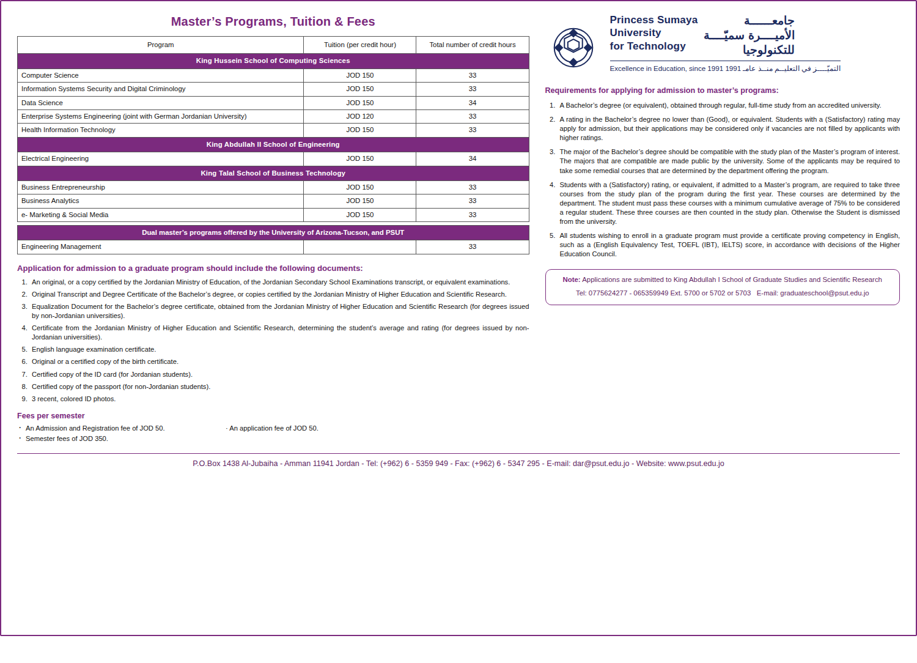Master’s Programs, Tuition & Fees
| Program | Tuition (per credit hour) | Total number of credit hours |
| --- | --- | --- |
| King Hussein School of Computing Sciences |
| Computer Science | JOD 150 | 33 |
| Information Systems Security and Digital Criminology | JOD 150 | 33 |
| Data Science | JOD 150 | 34 |
| Enterprise Systems Engineering (joint with German Jordanian University) | JOD 120 | 33 |
| Health Information Technology | JOD 150 | 33 |
| King Abdullah II School of Engineering |
| Electrical Engineering | JOD 150 | 34 |
| King Talal School of Business Technology |
| Business Entrepreneurship | JOD 150 | 33 |
| Business Analytics | JOD 150 | 33 |
| e- Marketing & Social Media | JOD 150 | 33 |
| Dual master’s programs offered by the University of Arizona-Tucson, and PSUT |
| Engineering Management | | 33 |
Application for admission to a graduate program should include the following documents:
An original, or a copy certified by the Jordanian Ministry of Education, of the Jordanian Secondary School Examinations transcript, or equivalent examinations.
Original Transcript and Degree Certificate of the Bachelor’s degree, or copies certified by the Jordanian Ministry of Higher Education and Scientific Research.
Equalization Document for the Bachelor’s degree certificate, obtained from the Jordanian Ministry of Higher Education and Scientific Research (for degrees issued by non-Jordanian universities).
Certificate from the Jordanian Ministry of Higher Education and Scientific Research, determining the student’s average and rating (for degrees issued by non-Jordanian universities).
English language examination certificate.
Original or a certified copy of the birth certificate.
Certified copy of the ID card (for Jordanian students).
Certified copy of the passport (for non-Jordanian students).
3 recent, colored ID photos.
Fees per semester
An Admission and Registration fee of JOD 50. · An application fee of JOD 50.
Semester fees of JOD 350.
Princess Sumaya
University
for Technology
جامعــــــة
الأميــــرة سميّــــة
للتكنولوجيا
التميّــــز في التعليــم منــذ عامـ 1991 Excellence in Education, since 1991
Requirements for applying for admission to master’s programs:
A Bachelor’s degree (or equivalent), obtained through regular, full-time study from an accredited university.
A rating in the Bachelor’s degree no lower than (Good), or equivalent. Students with a (Satisfactory) rating may apply for admission, but their applications may be considered only if vacancies are not filled by applicants with higher ratings.
The major of the Bachelor’s degree should be compatible with the study plan of the Master’s program of interest. The majors that are compatible are made public by the university. Some of the applicants may be required to take some remedial courses that are determined by the department offering the program.
Students with a (Satisfactory) rating, or equivalent, if admitted to a Master’s program, are required to take three courses from the study plan of the program during the first year. These courses are determined by the department. The student must pass these courses with a minimum cumulative average of 75% to be considered a regular student. These three courses are then counted in the study plan. Otherwise the Student is dismissed from the university.
All students wishing to enroll in a graduate program must provide a certificate proving competency in English, such as a (English Equivalency Test, TOEFL (IBT), IELTS) score, in accordance with decisions of the Higher Education Council.
Note: Applications are submitted to King Abdullah I School of Graduate Studies and Scientific Research
Tel: 0775624277 - 065359949 Ext. 5700 or 5702 or 5703 E-mail: graduateschool@psut.edu.jo
P.O.Box 1438 Al-Jubaiha - Amman 11941 Jordan - Tel: (+962) 6 - 5359 949 - Fax: (+962) 6 - 5347 295 - E-mail: dar@psut.edu.jo - Website: www.psut.edu.jo